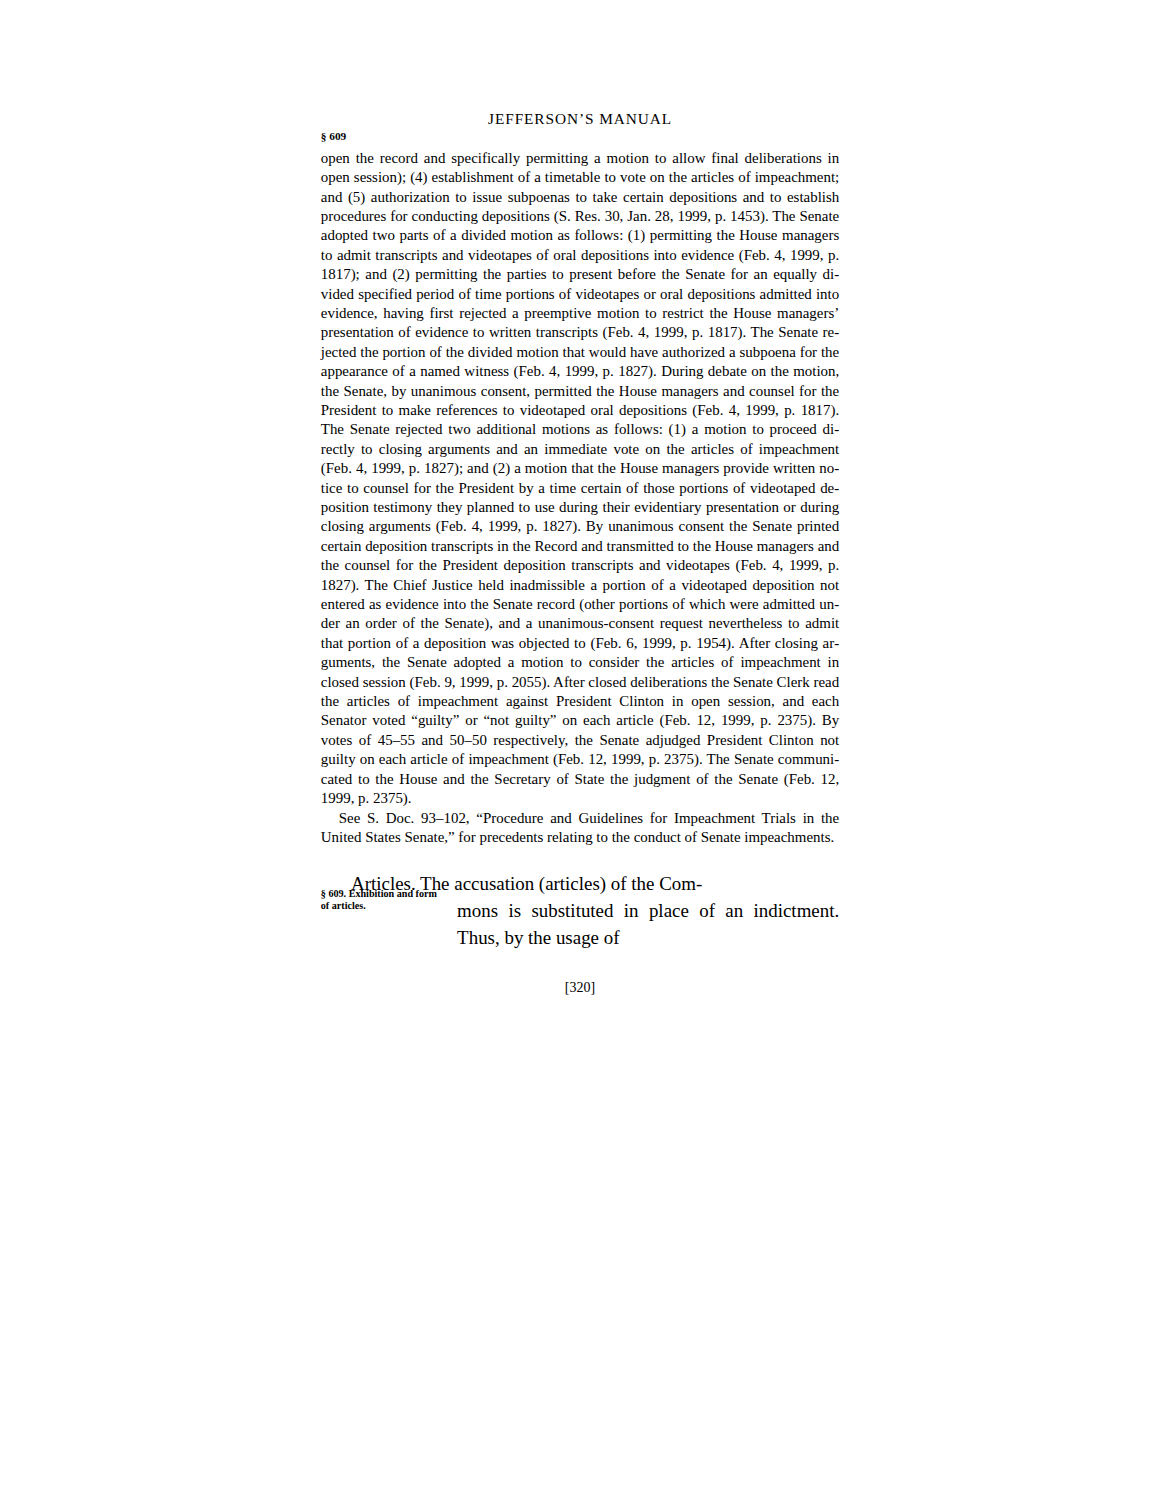JEFFERSON’S MANUAL
§ 609
open the record and specifically permitting a motion to allow final deliberations in open session); (4) establishment of a timetable to vote on the articles of impeachment; and (5) authorization to issue subpoenas to take certain depositions and to establish procedures for conducting depositions (S. Res. 30, Jan. 28, 1999, p. 1453). The Senate adopted two parts of a divided motion as follows: (1) permitting the House managers to admit transcripts and videotapes of oral depositions into evidence (Feb. 4, 1999, p. 1817); and (2) permitting the parties to present before the Senate for an equally divided specified period of time portions of videotapes or oral depositions admitted into evidence, having first rejected a preemptive motion to restrict the House managers’ presentation of evidence to written transcripts (Feb. 4, 1999, p. 1817). The Senate rejected the portion of the divided motion that would have authorized a subpoena for the appearance of a named witness (Feb. 4, 1999, p. 1827). During debate on the motion, the Senate, by unanimous consent, permitted the House managers and counsel for the President to make references to videotaped oral depositions (Feb. 4, 1999, p. 1817). The Senate rejected two additional motions as follows: (1) a motion to proceed directly to closing arguments and an immediate vote on the articles of impeachment (Feb. 4, 1999, p. 1827); and (2) a motion that the House managers provide written notice to counsel for the President by a time certain of those portions of videotaped deposition testimony they planned to use during their evidentiary presentation or during closing arguments (Feb. 4, 1999, p. 1827). By unanimous consent the Senate printed certain deposition transcripts in the Record and transmitted to the House managers and the counsel for the President deposition transcripts and videotapes (Feb. 4, 1999, p. 1827). The Chief Justice held inadmissible a portion of a videotaped deposition not entered as evidence into the Senate record (other portions of which were admitted under an order of the Senate), and a unanimous-consent request nevertheless to admit that portion of a deposition was objected to (Feb. 6, 1999, p. 1954). After closing arguments, the Senate adopted a motion to consider the articles of impeachment in closed session (Feb. 9, 1999, p. 2055). After closed deliberations the Senate Clerk read the articles of impeachment against President Clinton in open session, and each Senator voted “guilty” or “not guilty” on each article (Feb. 12, 1999, p. 2375). By votes of 45–55 and 50–50 respectively, the Senate adjudged President Clinton not guilty on each article of impeachment (Feb. 12, 1999, p. 2375). The Senate communicated to the House and the Secretary of State the judgment of the Senate (Feb. 12, 1999, p. 2375).
See S. Doc. 93–102, “Procedure and Guidelines for Impeachment Trials in the United States Senate,” for precedents relating to the conduct of Senate impeachments.
§ 609. Exhibition and form of articles.
Articles. The accusation (articles) of the Com- mons is substituted in place of an indictment. Thus, by the usage of
[320]